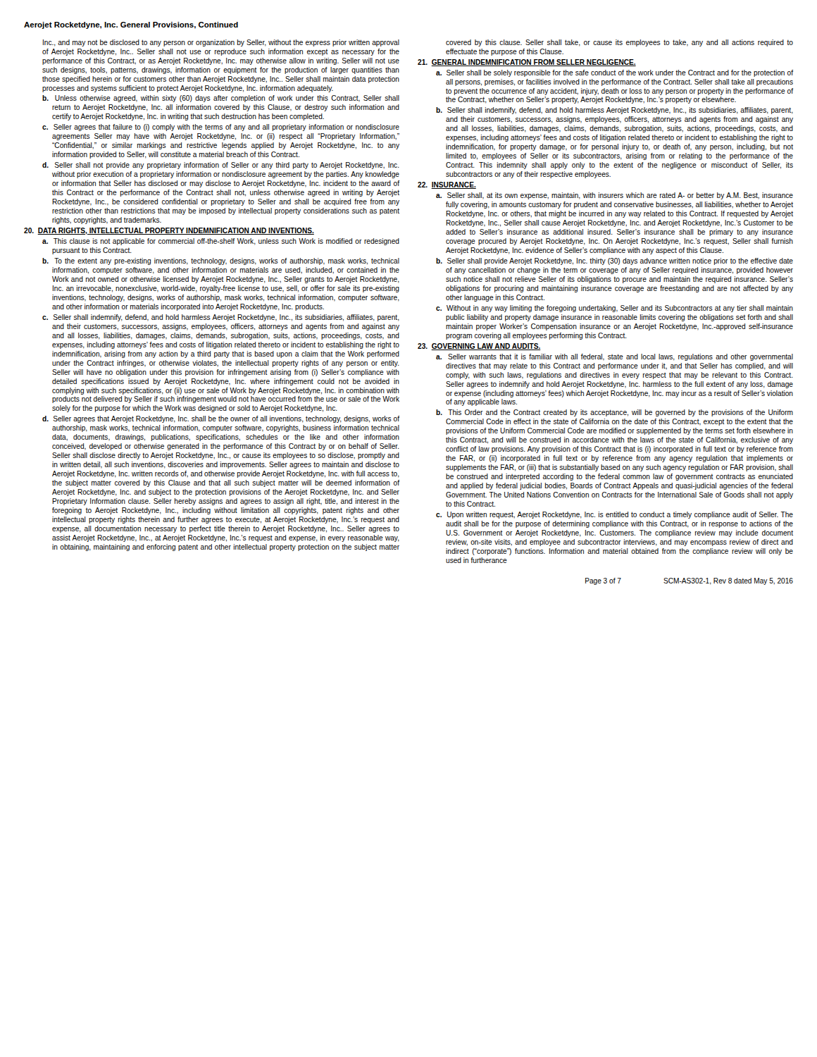Aerojet Rocketdyne, Inc. General Provisions, Continued
Inc., and may not be disclosed to any person or organization by Seller, without the express prior written approval of Aerojet Rocketdyne, Inc.. Seller shall not use or reproduce such information except as necessary for the performance of this Contract, or as Aerojet Rocketdyne, Inc. may otherwise allow in writing. Seller will not use such designs, tools, patterns, drawings, information or equipment for the production of larger quantities than those specified herein or for customers other than Aerojet Rocketdyne, Inc.. Seller shall maintain data protection processes and systems sufficient to protect Aerojet Rocketdyne, Inc. information adequately.
b. Unless otherwise agreed, within sixty (60) days after completion of work under this Contract, Seller shall return to Aerojet Rocketdyne, Inc. all information covered by this Clause, or destroy such information and certify to Aerojet Rocketdyne, Inc. in writing that such destruction has been completed.
c. Seller agrees that failure to (i) comply with the terms of any and all proprietary information or nondisclosure agreements Seller may have with Aerojet Rocketdyne, Inc. or (ii) respect all “Proprietary Information,” “Confidential,” or similar markings and restrictive legends applied by Aerojet Rocketdyne, Inc. to any information provided to Seller, will constitute a material breach of this Contract.
d. Seller shall not provide any proprietary information of Seller or any third party to Aerojet Rocketdyne, Inc. without prior execution of a proprietary information or nondisclosure agreement by the parties. Any knowledge or information that Seller has disclosed or may disclose to Aerojet Rocketdyne, Inc. incident to the award of this Contract or the performance of the Contract shall not, unless otherwise agreed in writing by Aerojet Rocketdyne, Inc., be considered confidential or proprietary to Seller and shall be acquired free from any restriction other than restrictions that may be imposed by intellectual property considerations such as patent rights, copyrights, and trademarks.
20. DATA RIGHTS, INTELLECTUAL PROPERTY INDEMNIFICATION AND INVENTIONS.
a. This clause is not applicable for commercial off-the-shelf Work, unless such Work is modified or redesigned pursuant to this Contract.
b. To the extent any pre-existing inventions, technology, designs, works of authorship, mask works, technical information, computer software, and other information or materials are used, included, or contained in the Work and not owned or otherwise licensed by Aerojet Rocketdyne, Inc., Seller grants to Aerojet Rocketdyne, Inc. an irrevocable, nonexclusive, world-wide, royalty-free license to use, sell, or offer for sale its pre-existing inventions, technology, designs, works of authorship, mask works, technical information, computer software, and other information or materials incorporated into Aerojet Rocketdyne, Inc. products.
c. Seller shall indemnify, defend, and hold harmless Aerojet Rocketdyne, Inc., its subsidiaries, affiliates, parent, and their customers, successors, assigns, employees, officers, attorneys and agents from and against any and all losses, liabilities, damages, claims, demands, subrogation, suits, actions, proceedings, costs, and expenses, including attorneys’ fees and costs of litigation related thereto or incident to establishing the right to indemnification, arising from any action by a third party that is based upon a claim that the Work performed under the Contract infringes, or otherwise violates, the intellectual property rights of any person or entity. Seller will have no obligation under this provision for infringement arising from (i) Seller’s compliance with detailed specifications issued by Aerojet Rocketdyne, Inc. where infringement could not be avoided in complying with such specifications, or (ii) use or sale of Work by Aerojet Rocketdyne, Inc. in combination with products not delivered by Seller if such infringement would not have occurred from the use or sale of the Work solely for the purpose for which the Work was designed or sold to Aerojet Rocketdyne, Inc.
d. Seller agrees that Aerojet Rocketdyne, Inc. shall be the owner of all inventions, technology, designs, works of authorship, mask works, technical information, computer software, copyrights, business information technical data, documents, drawings, publications, specifications, schedules or the like and other information conceived, developed or otherwise generated in the performance of this Contract by or on behalf of Seller. Seller shall disclose directly to Aerojet Rocketdyne, Inc., or cause its employees to so disclose, promptly and in written detail, all such inventions, discoveries and improvements. Seller agrees to maintain and disclose to Aerojet Rocketdyne, Inc. written records of, and otherwise provide Aerojet Rocketdyne, Inc. with full access to, the subject matter covered by this Clause and that all such subject matter will be deemed information of Aerojet Rocketdyne, Inc. and subject to the protection provisions of the Aerojet Rocketdyne, Inc. and Seller Proprietary Information clause. Seller hereby assigns and agrees to assign all right, title, and interest in the foregoing to Aerojet Rocketdyne, Inc., including without limitation all copyrights, patent rights and other intellectual property rights therein and further agrees to execute, at Aerojet Rocketdyne, Inc.’s request and expense, all documentation necessary to perfect title therein to Aerojet Rocketdyne, Inc.. Seller agrees to assist Aerojet Rocketdyne, Inc., at Aerojet Rocketdyne, Inc.’s request and expense, in every reasonable way, in obtaining, maintaining and enforcing patent and other intellectual property protection on the subject matter covered by this clause. Seller shall take, or cause its employees to take, any and all actions required to effectuate the purpose of this Clause.
21. GENERAL INDEMNIFICATION FROM SELLER NEGLIGENCE.
a. Seller shall be solely responsible for the safe conduct of the work under the Contract and for the protection of all persons, premises, or facilities involved in the performance of the Contract. Seller shall take all precautions to prevent the occurrence of any accident, injury, death or loss to any person or property in the performance of the Contract, whether on Seller’s property, Aerojet Rocketdyne, Inc.’s property or elsewhere.
b. Seller shall indemnify, defend, and hold harmless Aerojet Rocketdyne, Inc., its subsidiaries, affiliates, parent, and their customers, successors, assigns, employees, officers, attorneys and agents from and against any and all losses, liabilities, damages, claims, demands, subrogation, suits, actions, proceedings, costs, and expenses, including attorneys’ fees and costs of litigation related thereto or incident to establishing the right to indemnification, for property damage, or for personal injury to, or death of, any person, including, but not limited to, employees of Seller or its subcontractors, arising from or relating to the performance of the Contract. This indemnity shall apply only to the extent of the negligence or misconduct of Seller, its subcontractors or any of their respective employees.
22. INSURANCE.
a. Seller shall, at its own expense, maintain, with insurers which are rated A- or better by A.M. Best, insurance fully covering, in amounts customary for prudent and conservative businesses, all liabilities, whether to Aerojet Rocketdyne, Inc. or others, that might be incurred in any way related to this Contract. If requested by Aerojet Rocketdyne, Inc., Seller shall cause Aerojet Rocketdyne, Inc. and Aerojet Rocketdyne, Inc.’s Customer to be added to Seller’s insurance as additional insured. Seller’s insurance shall be primary to any insurance coverage procured by Aerojet Rocketdyne, Inc. On Aerojet Rocketdyne, Inc.’s request, Seller shall furnish Aerojet Rocketdyne, Inc. evidence of Seller’s compliance with any aspect of this Clause.
b. Seller shall provide Aerojet Rocketdyne, Inc. thirty (30) days advance written notice prior to the effective date of any cancellation or change in the term or coverage of any of Seller required insurance, provided however such notice shall not relieve Seller of its obligations to procure and maintain the required insurance. Seller’s obligations for procuring and maintaining insurance coverage are freestanding and are not affected by any other language in this Contract.
c. Without in any way limiting the foregoing undertaking, Seller and its Subcontractors at any tier shall maintain public liability and property damage insurance in reasonable limits covering the obligations set forth and shall maintain proper Worker’s Compensation insurance or an Aerojet Rocketdyne, Inc.-approved self-insurance program covering all employees performing this Contract.
23. GOVERNING LAW AND AUDITS.
a. Seller warrants that it is familiar with all federal, state and local laws, regulations and other governmental directives that may relate to this Contract and performance under it, and that Seller has complied, and will comply, with such laws, regulations and directives in every respect that may be relevant to this Contract. Seller agrees to indemnify and hold Aerojet Rocketdyne, Inc. harmless to the full extent of any loss, damage or expense (including attorneys’ fees) which Aerojet Rocketdyne, Inc. may incur as a result of Seller’s violation of any applicable laws.
b. This Order and the Contract created by its acceptance, will be governed by the provisions of the Uniform Commercial Code in effect in the state of California on the date of this Contract, except to the extent that the provisions of the Uniform Commercial Code are modified or supplemented by the terms set forth elsewhere in this Contract, and will be construed in accordance with the laws of the state of California, exclusive of any conflict of law provisions. Any provision of this Contract that is (i) incorporated in full text or by reference from the FAR, or (ii) incorporated in full text or by reference from any agency regulation that implements or supplements the FAR, or (iii) that is substantially based on any such agency regulation or FAR provision, shall be construed and interpreted according to the federal common law of government contracts as enunciated and applied by federal judicial bodies, Boards of Contract Appeals and quasi-judicial agencies of the federal Government. The United Nations Convention on Contracts for the International Sale of Goods shall not apply to this Contract.
c. Upon written request, Aerojet Rocketdyne, Inc. is entitled to conduct a timely compliance audit of Seller. The audit shall be for the purpose of determining compliance with this Contract, or in response to actions of the U.S. Government or Aerojet Rocketdyne, Inc. Customers. The compliance review may include document review, on-site visits, and employee and subcontractor interviews, and may encompass review of direct and indirect (“corporate”) functions. Information and material obtained from the compliance review will only be used in furtherance
Page 3 of 7 SCM-AS302-1, Rev 8 dated May 5, 2016